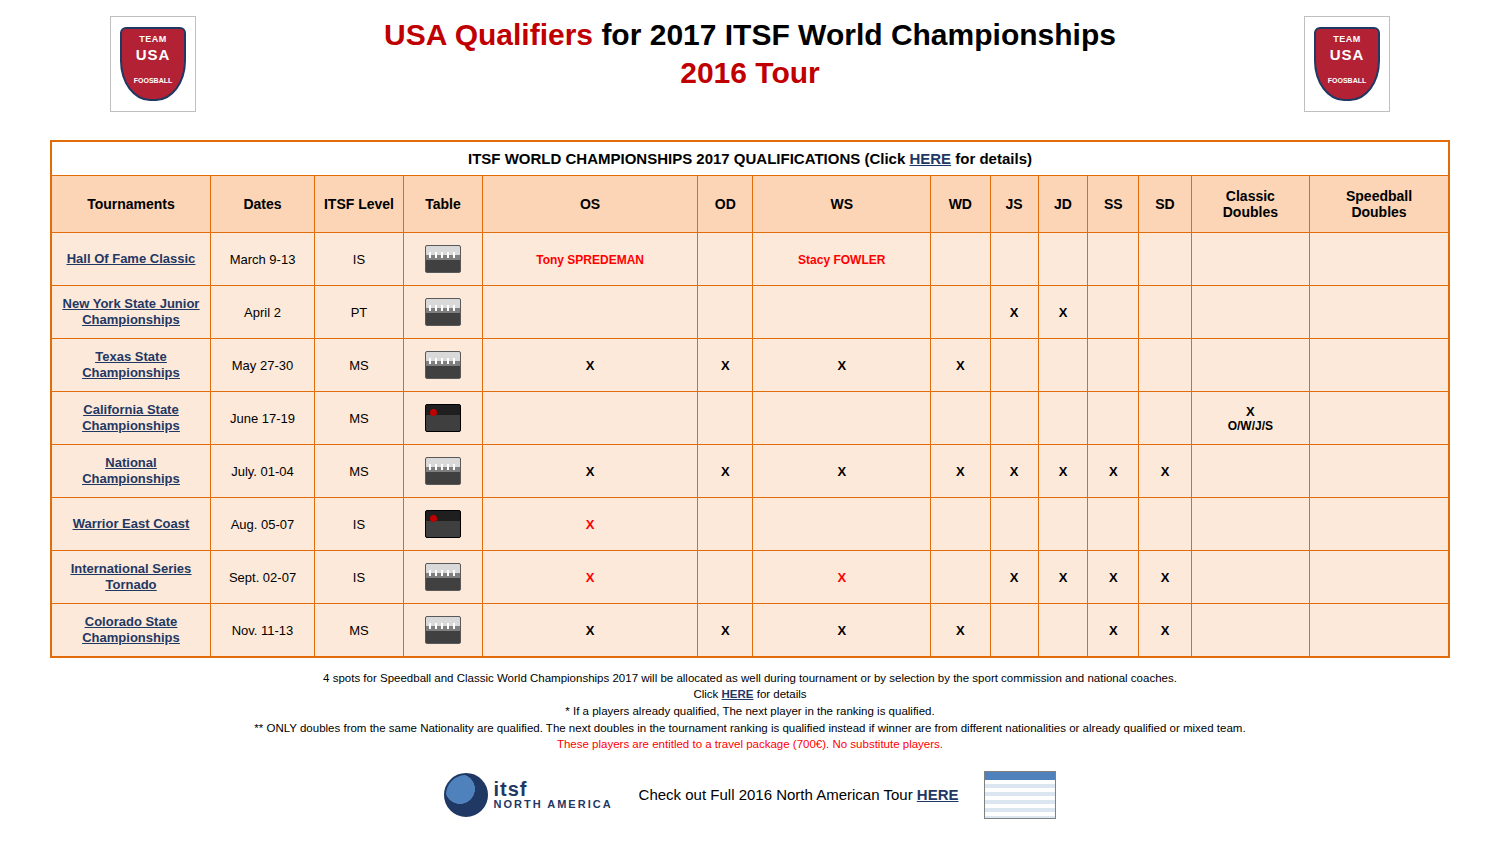TEAM USA FOOSBALL
TEAM USA FOOSBALL
USA Qualifiers for 2017 ITSF World Championships
2016 Tour
| ITSF WORLD CHAMPIONSHIPS 2017 QUALIFICATIONS (Click HERE for details) |
| --- |
| Tournaments | Dates | ITSF Level | Table | OS | OD | WS | WD | JS | JD | SS | SD | Classic Doubles | Speedball Doubles |
| Hall Of Fame Classic | March 9-13 | IS | | Tony SPREDEMAN | | Stacy FOWLER | | | | | | | |
| New York State Junior Championships | April 2 | PT | | | | | | X | X | | | | |
| Texas State Championships | May 27-30 | MS | | X | X | X | X | | | | | | |
| California State Championships | June 17-19 | MS | | | | | | | | | | X O/W/J/S | |
| National Championships | July. 01-04 | MS | | X | X | X | X | X | X | X | X | | |
| Warrior East Coast | Aug. 05-07 | IS | | X | | | | | | | | | |
| International Series Tornado | Sept. 02-07 | IS | | X | | X | | X | X | X | X | | |
| Colorado State Championships | Nov. 11-13 | MS | | X | X | X | X | | | X | X | | |
4 spots for Speedball and Classic World Championships 2017 will be allocated as well during tournament or by selection by the sport commission and national coaches.
Click HERE for details
* If a players already qualified, The next player in the ranking is qualified.
** ONLY doubles from the same Nationality are qualified. The next doubles in the tournament ranking is qualified instead if winner are from different nationalities or already qualified or mixed team.
These players are entitled to a travel package (700€). No substitute players.
itsf
NORTH AMERICA
Check out Full 2016 North American Tour HERE